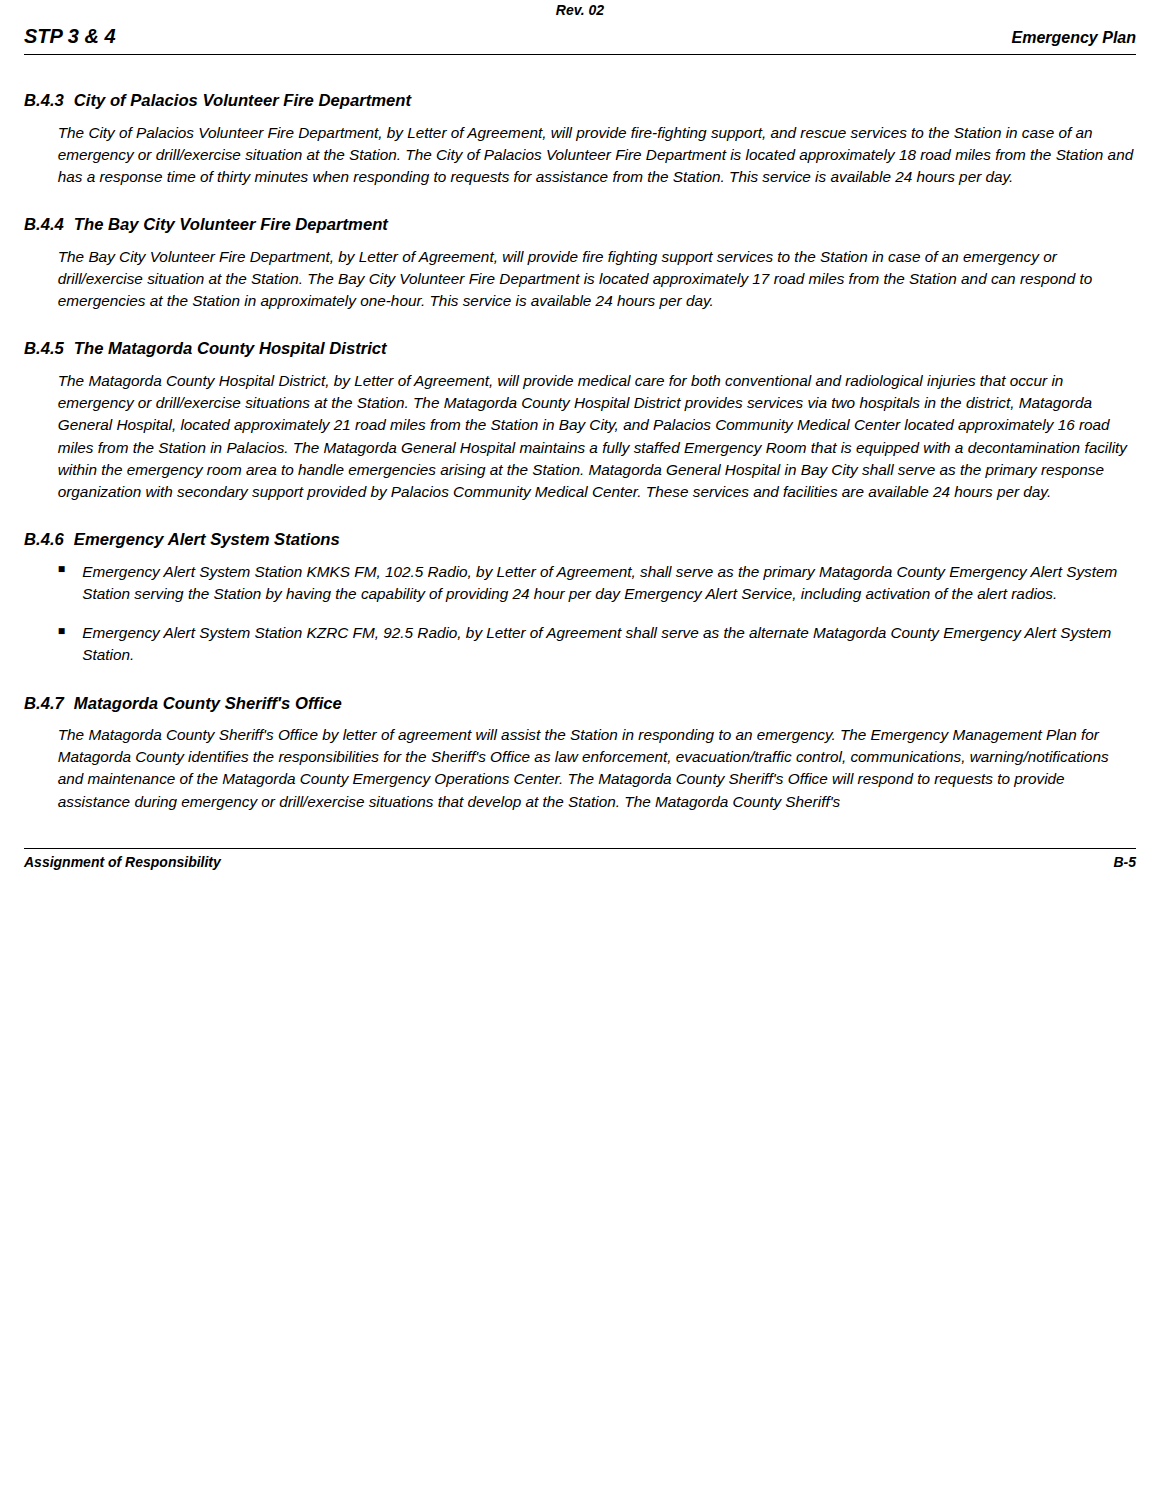Rev. 02
STP 3 & 4 Emergency Plan
B.4.3 City of Palacios Volunteer Fire Department
The City of Palacios Volunteer Fire Department, by Letter of Agreement, will provide fire-fighting support, and rescue services to the Station in case of an emergency or drill/exercise situation at the Station. The City of Palacios Volunteer Fire Department is located approximately 18 road miles from the Station and has a response time of thirty minutes when responding to requests for assistance from the Station. This service is available 24 hours per day.
B.4.4 The Bay City Volunteer Fire Department
The Bay City Volunteer Fire Department, by Letter of Agreement, will provide fire fighting support services to the Station in case of an emergency or drill/exercise situation at the Station. The Bay City Volunteer Fire Department is located approximately 17 road miles from the Station and can respond to emergencies at the Station in approximately one-hour. This service is available 24 hours per day.
B.4.5 The Matagorda County Hospital District
The Matagorda County Hospital District, by Letter of Agreement, will provide medical care for both conventional and radiological injuries that occur in emergency or drill/exercise situations at the Station. The Matagorda County Hospital District provides services via two hospitals in the district, Matagorda General Hospital, located approximately 21 road miles from the Station in Bay City, and Palacios Community Medical Center located approximately 16 road miles from the Station in Palacios. The Matagorda General Hospital maintains a fully staffed Emergency Room that is equipped with a decontamination facility within the emergency room area to handle emergencies arising at the Station. Matagorda General Hospital in Bay City shall serve as the primary response organization with secondary support provided by Palacios Community Medical Center. These services and facilities are available 24 hours per day.
B.4.6 Emergency Alert System Stations
Emergency Alert System Station KMKS FM, 102.5 Radio, by Letter of Agreement, shall serve as the primary Matagorda County Emergency Alert System Station serving the Station by having the capability of providing 24 hour per day Emergency Alert Service, including activation of the alert radios.
Emergency Alert System Station KZRC FM, 92.5 Radio, by Letter of Agreement shall serve as the alternate Matagorda County Emergency Alert System Station.
B.4.7 Matagorda County Sheriff's Office
The Matagorda County Sheriff's Office by letter of agreement will assist the Station in responding to an emergency. The Emergency Management Plan for Matagorda County identifies the responsibilities for the Sheriff's Office as law enforcement, evacuation/traffic control, communications, warning/notifications and maintenance of the Matagorda County Emergency Operations Center. The Matagorda County Sheriff's Office will respond to requests to provide assistance during emergency or drill/exercise situations that develop at the Station. The Matagorda County Sheriff's
Assignment of Responsibility B-5